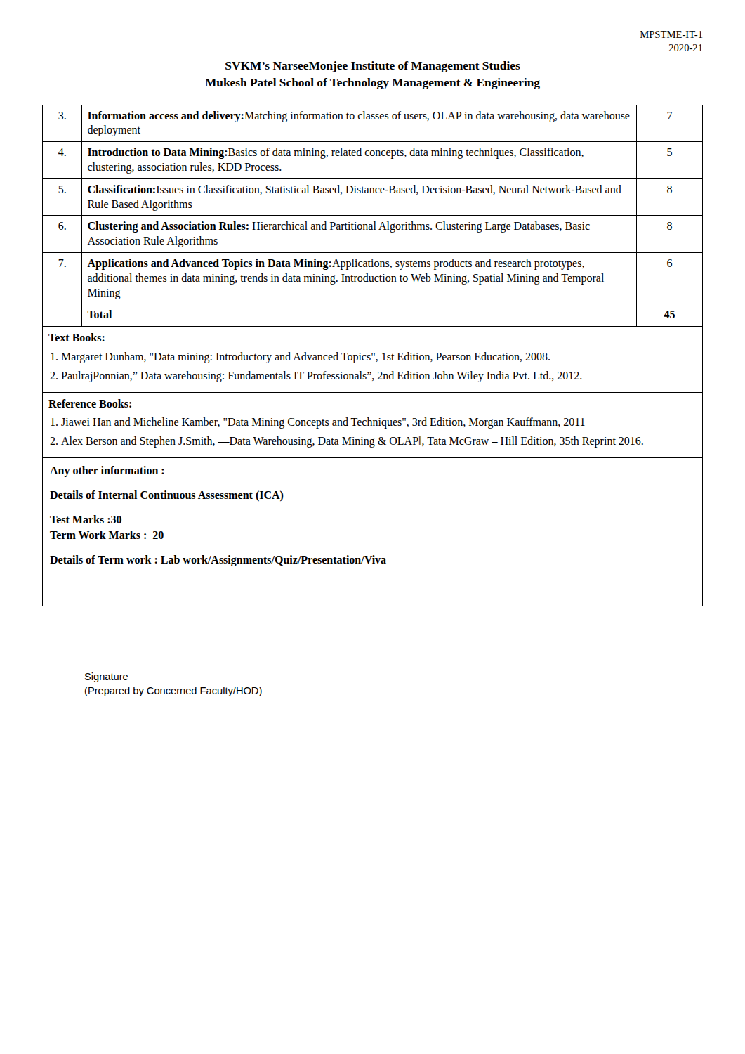MPSTME-IT-1
2020-21
SVKM’s NarseeMonjee Institute of Management Studies
Mukesh Patel School of Technology Management & Engineering
| 3. | Information access and delivery: Matching information to classes of users, OLAP in data warehousing, data warehouse deployment | 7 |
| 4. | Introduction to Data Mining: Basics of data mining, related concepts, data mining techniques, Classification, clustering, association rules, KDD Process. | 5 |
| 5. | Classification: Issues in Classification, Statistical Based, Distance-Based, Decision-Based, Neural Network-Based and Rule Based Algorithms | 8 |
| 6. | Clustering and Association Rules: Hierarchical and Partitional Algorithms. Clustering Large Databases, Basic Association Rule Algorithms | 8 |
| 7. | Applications and Advanced Topics in Data Mining: Applications, systems products and research prototypes, additional themes in data mining, trends in data mining. Introduction to Web Mining, Spatial Mining and Temporal Mining | 6 |
| | Total | 45 |
Text Books:
Margaret Dunham, "Data mining: Introductory and Advanced Topics", 1st Edition, Pearson Education, 2008.
PaulrajPonnian,” Data warehousing: Fundamentals IT Professionals”, 2nd Edition John Wiley India Pvt. Ltd., 2012.
Reference Books:
Jiawei Han and Micheline Kamber, "Data Mining Concepts and Techniques", 3rd Edition, Morgan Kauffmann, 2011
Alex Berson and Stephen J.Smith, —Data Warehousing, Data Mining & OLAP‖, Tata McGraw – Hill Edition, 35th Reprint 2016.
Any other information :
Details of Internal Continuous Assessment (ICA)
Test Marks :30
Term Work Marks : 20
Details of Term work : Lab work/Assignments/Quiz/Presentation/Viva
Signature
(Prepared by Concerned Faculty/HOD)